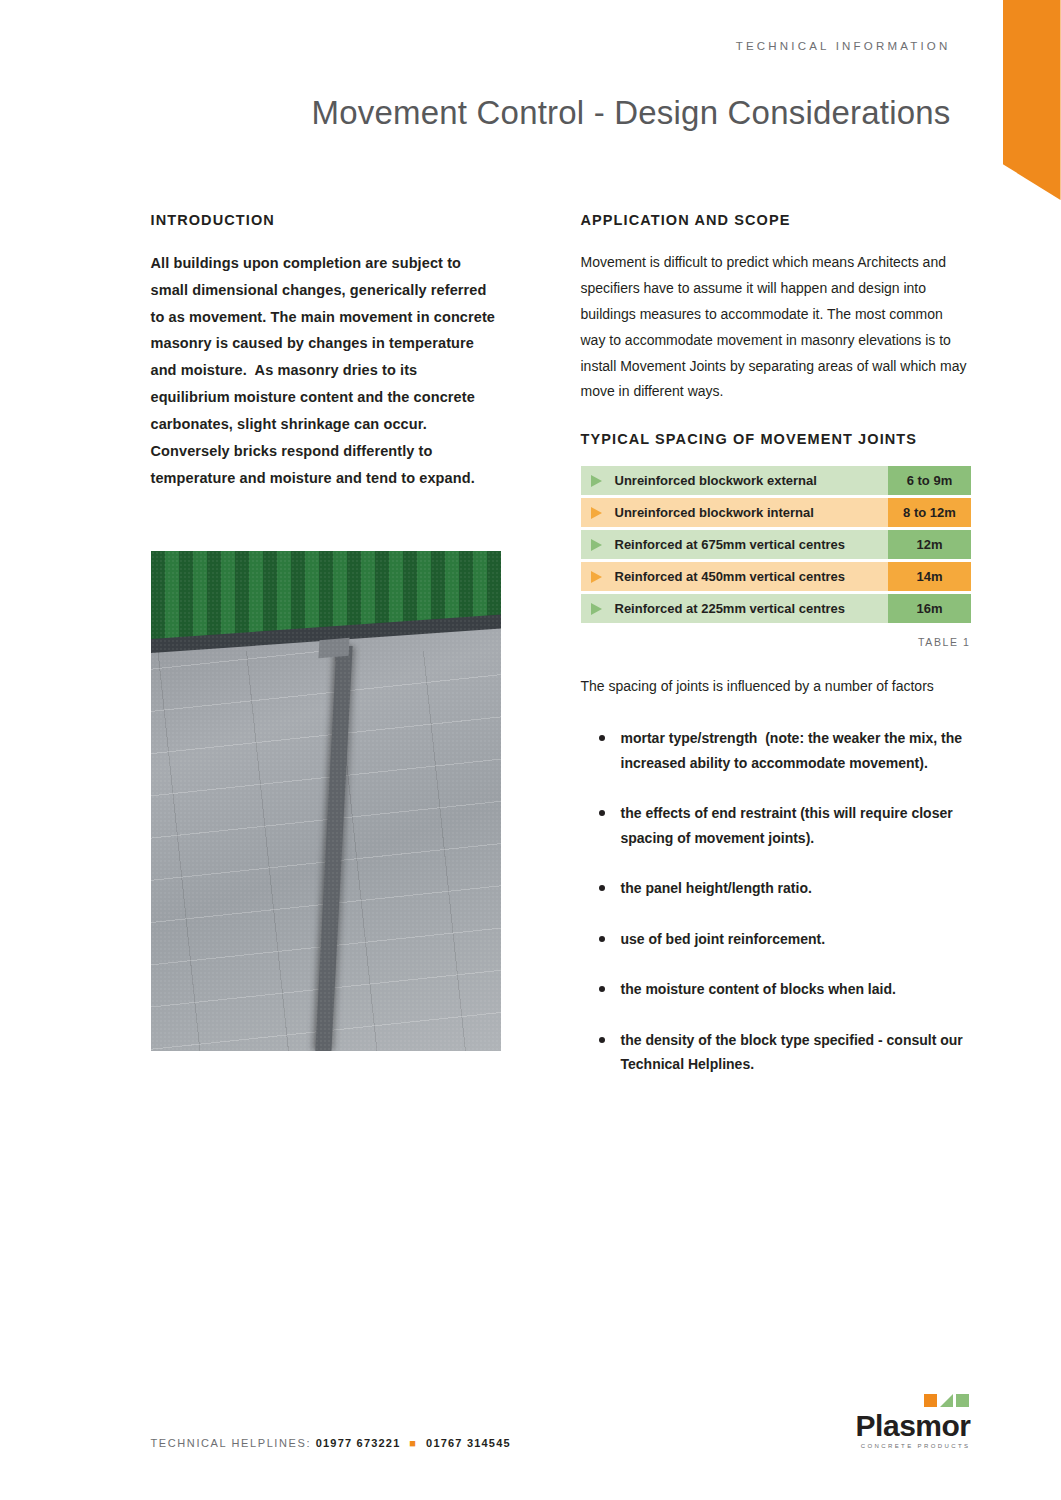TECHNICAL INFORMATION
Movement Control - Design Considerations
INTRODUCTION
All buildings upon completion are subject to small dimensional changes, generically referred to as movement. The main movement in concrete masonry is caused by changes in temperature and moisture. As masonry dries to its equilibrium moisture content and the concrete carbonates, slight shrinkage can occur. Conversely bricks respond differently to temperature and moisture and tend to expand.
APPLICATION AND SCOPE
Movement is difficult to predict which means Architects and specifiers have to assume it will happen and design into buildings measures to accommodate it. The most common way to accommodate movement in masonry elevations is to install Movement Joints by separating areas of wall which may move in different ways.
TYPICAL SPACING OF MOVEMENT JOINTS
| Unreinforced blockwork external | 6 to 9m |
| Unreinforced blockwork internal | 8 to 12m |
| Reinforced at 675mm vertical centres | 12m |
| Reinforced at 450mm vertical centres | 14m |
| Reinforced at 225mm vertical centres | 16m |
TABLE 1
The spacing of joints is influenced by a number of factors
mortar type/strength (note: the weaker the mix, the increased ability to accommodate movement).
the effects of end restraint (this will require closer spacing of movement joints).
the panel height/length ratio.
use of bed joint reinforcement.
the moisture content of blocks when laid.
the density of the block type specified - consult our Technical Helplines.
TECHNICAL HELPLINES: 01977 673221 ■ 01767 314545
Plasmor
CONCRETE PRODUCTS